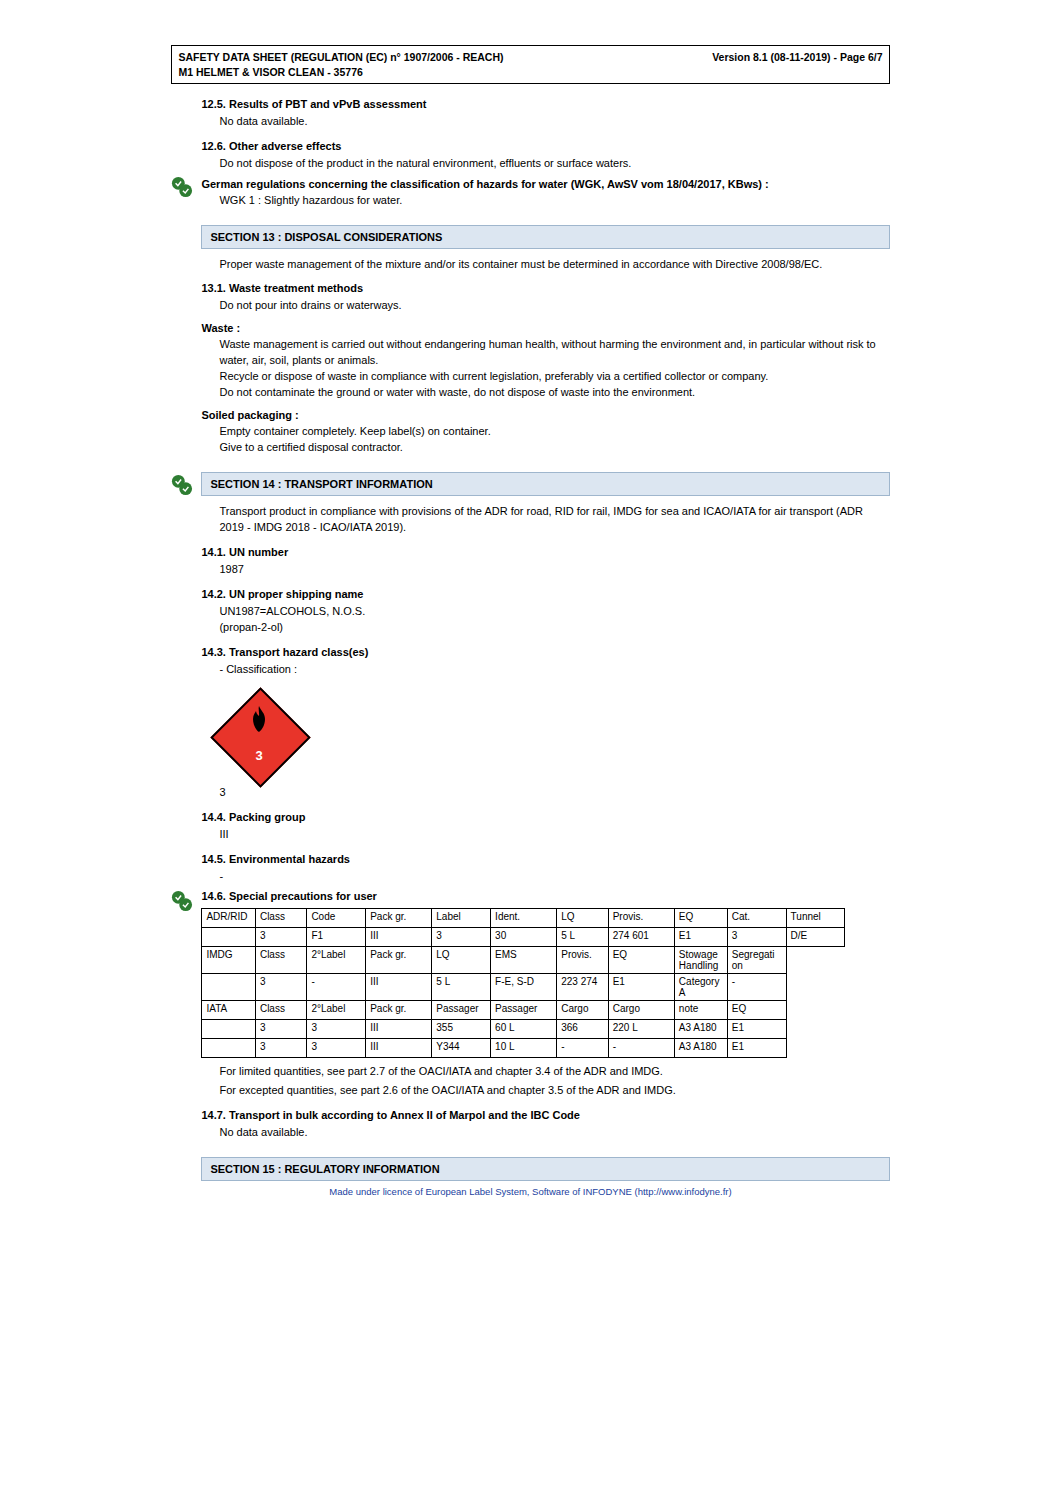SAFETY DATA SHEET (REGULATION (EC) n° 1907/2006 - REACH)
M1 HELMET & VISOR CLEAN - 35776
Version 8.1 (08-11-2019) - Page 6/7
12.5. Results of PBT and vPvB assessment
No data available.
12.6. Other adverse effects
Do not dispose of the product in the natural environment, effluents or surface waters.
German regulations concerning the classification of hazards for water (WGK, AwSV vom 18/04/2017, KBws) :
WGK 1 : Slightly hazardous for water.
SECTION 13 : DISPOSAL CONSIDERATIONS
Proper waste management of the mixture and/or its container must be determined in accordance with Directive 2008/98/EC.
13.1. Waste treatment methods
Do not pour into drains or waterways.
Waste :
Waste management is carried out without endangering human health, without harming the environment and, in particular without risk to water, air, soil, plants or animals.
Recycle or dispose of waste in compliance with current legislation, preferably via a certified collector or company.
Do not contaminate the ground or water with waste, do not dispose of waste into the environment.
Soiled packaging :
Empty container completely. Keep label(s) on container.
Give to a certified disposal contractor.
SECTION 14 : TRANSPORT INFORMATION
Transport product in compliance with provisions of the ADR for road, RID for rail, IMDG for sea and ICAO/IATA for air transport (ADR 2019 - IMDG 2018 - ICAO/IATA 2019).
14.1. UN number
1987
14.2. UN proper shipping name
UN1987=ALCOHOLS, N.O.S.
(propan-2-ol)
14.3. Transport hazard class(es)
- Classification :
3
3
14.4. Packing group
III
14.5. Environmental hazards
-
14.6. Special precautions for user
| ADR/RID | Class | Code | Pack gr. | Label | Ident. | LQ | Provis. | EQ | Cat. | Tunnel | |
| | 3 | F1 | III | 3 | 30 | 5 L | 274 601 | E1 | 3 | D/E | |
| IMDG | Class | 2°Label | Pack gr. | LQ | EMS | Provis. | EQ | Stowage Handling | Segregati on | | |
| | 3 | - | III | 5 L | F-E, S-D | 223 274 | E1 | Category A | - | | |
| IATA | Class | 2°Label | Pack gr. | Passager | Passager | Cargo | Cargo | note | EQ | | |
| | 3 | 3 | III | 355 | 60 L | 366 | 220 L | A3 A180 | E1 | | |
| | 3 | 3 | III | Y344 | 10 L | - | - | A3 A180 | E1 | | |
For limited quantities, see part 2.7 of the OACI/IATA and chapter 3.4 of the ADR and IMDG.
For excepted quantities, see part 2.6 of the OACI/IATA and chapter 3.5 of the ADR and IMDG.
14.7. Transport in bulk according to Annex II of Marpol and the IBC Code
No data available.
SECTION 15 : REGULATORY INFORMATION
Made under licence of European Label System, Software of INFODYNE (http://www.infodyne.fr)